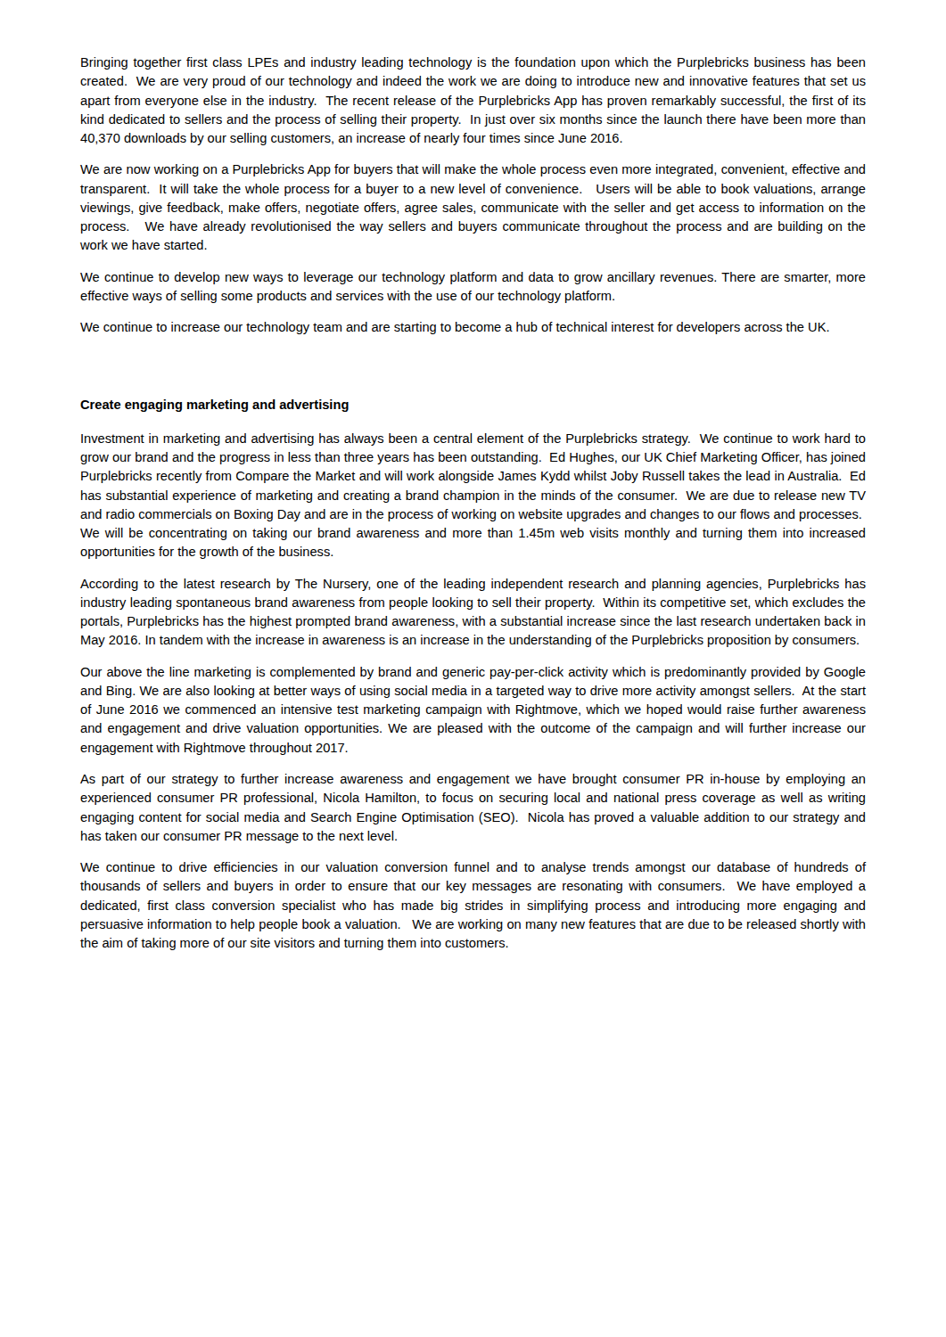Bringing together first class LPEs and industry leading technology is the foundation upon which the Purplebricks business has been created. We are very proud of our technology and indeed the work we are doing to introduce new and innovative features that set us apart from everyone else in the industry. The recent release of the Purplebricks App has proven remarkably successful, the first of its kind dedicated to sellers and the process of selling their property. In just over six months since the launch there have been more than 40,370 downloads by our selling customers, an increase of nearly four times since June 2016.
We are now working on a Purplebricks App for buyers that will make the whole process even more integrated, convenient, effective and transparent. It will take the whole process for a buyer to a new level of convenience. Users will be able to book valuations, arrange viewings, give feedback, make offers, negotiate offers, agree sales, communicate with the seller and get access to information on the process. We have already revolutionised the way sellers and buyers communicate throughout the process and are building on the work we have started.
We continue to develop new ways to leverage our technology platform and data to grow ancillary revenues. There are smarter, more effective ways of selling some products and services with the use of our technology platform.
We continue to increase our technology team and are starting to become a hub of technical interest for developers across the UK.
Create engaging marketing and advertising
Investment in marketing and advertising has always been a central element of the Purplebricks strategy. We continue to work hard to grow our brand and the progress in less than three years has been outstanding. Ed Hughes, our UK Chief Marketing Officer, has joined Purplebricks recently from Compare the Market and will work alongside James Kydd whilst Joby Russell takes the lead in Australia. Ed has substantial experience of marketing and creating a brand champion in the minds of the consumer. We are due to release new TV and radio commercials on Boxing Day and are in the process of working on website upgrades and changes to our flows and processes. We will be concentrating on taking our brand awareness and more than 1.45m web visits monthly and turning them into increased opportunities for the growth of the business.
According to the latest research by The Nursery, one of the leading independent research and planning agencies, Purplebricks has industry leading spontaneous brand awareness from people looking to sell their property. Within its competitive set, which excludes the portals, Purplebricks has the highest prompted brand awareness, with a substantial increase since the last research undertaken back in May 2016. In tandem with the increase in awareness is an increase in the understanding of the Purplebricks proposition by consumers.
Our above the line marketing is complemented by brand and generic pay-per-click activity which is predominantly provided by Google and Bing. We are also looking at better ways of using social media in a targeted way to drive more activity amongst sellers. At the start of June 2016 we commenced an intensive test marketing campaign with Rightmove, which we hoped would raise further awareness and engagement and drive valuation opportunities. We are pleased with the outcome of the campaign and will further increase our engagement with Rightmove throughout 2017.
As part of our strategy to further increase awareness and engagement we have brought consumer PR in-house by employing an experienced consumer PR professional, Nicola Hamilton, to focus on securing local and national press coverage as well as writing engaging content for social media and Search Engine Optimisation (SEO). Nicola has proved a valuable addition to our strategy and has taken our consumer PR message to the next level.
We continue to drive efficiencies in our valuation conversion funnel and to analyse trends amongst our database of hundreds of thousands of sellers and buyers in order to ensure that our key messages are resonating with consumers. We have employed a dedicated, first class conversion specialist who has made big strides in simplifying process and introducing more engaging and persuasive information to help people book a valuation. We are working on many new features that are due to be released shortly with the aim of taking more of our site visitors and turning them into customers.